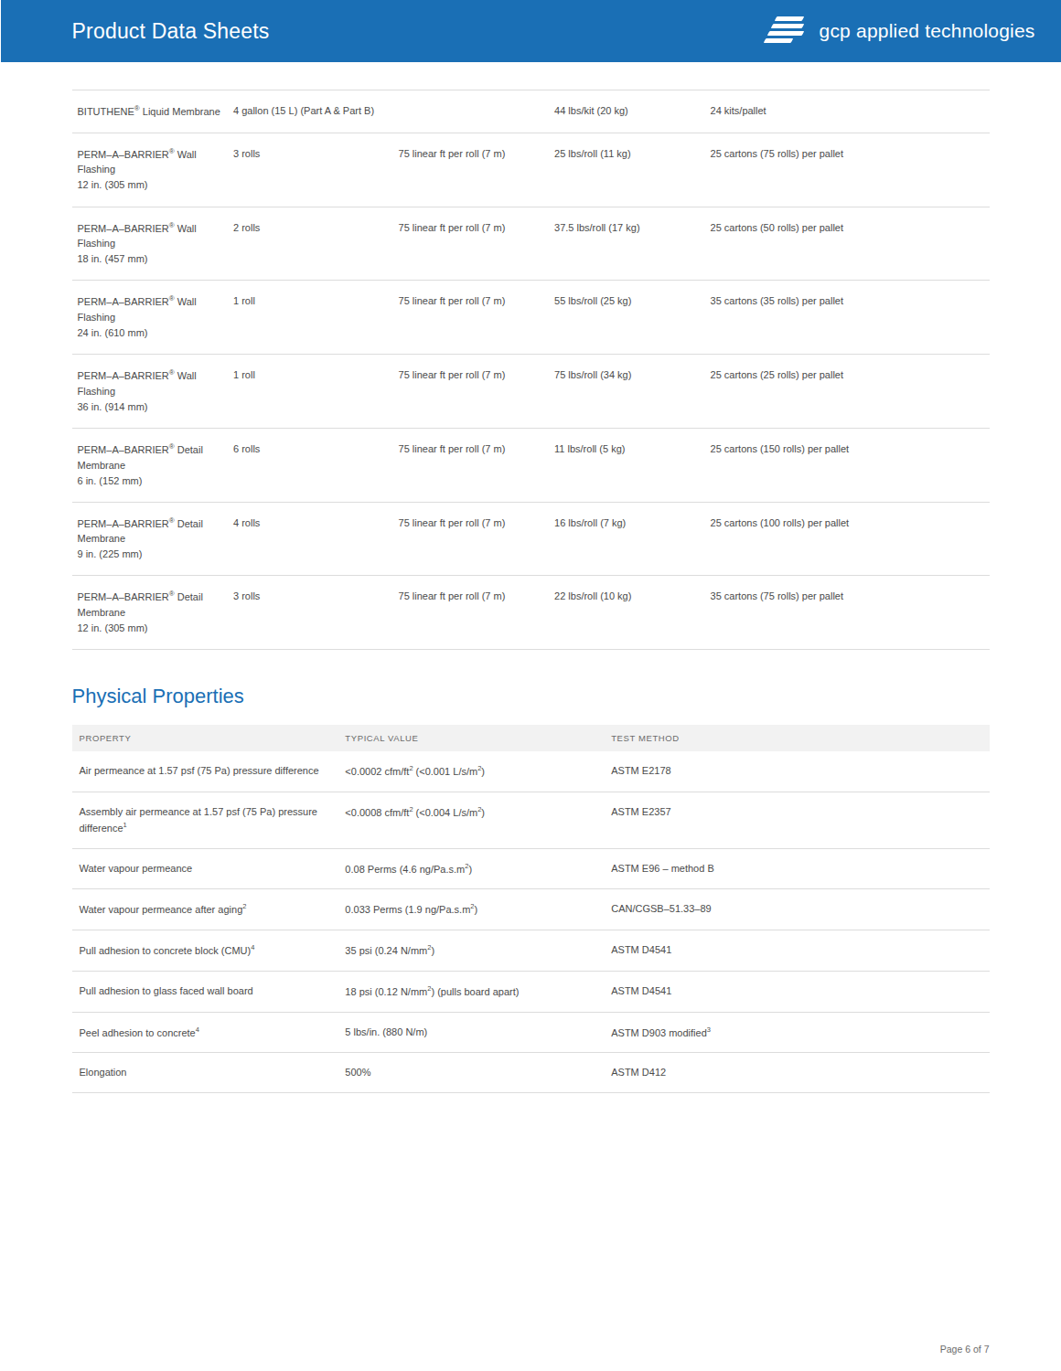Product Data Sheets
gcp applied technologies
| BITUTHENE ® Liquid Membrane | 4 gallon (15 L) (Part A & Part B) | | 44 lbs/kit (20 kg) | 24 kits/pallet |
| PERM–A–BARRIER ® Wall Flashing 12 in. (305 mm) | 3 rolls | 75 linear ft per roll (7 m) | 25 lbs/roll (11 kg) | 25 cartons (75 rolls) per pallet |
| PERM–A–BARRIER ® Wall Flashing 18 in. (457 mm) | 2 rolls | 75 linear ft per roll (7 m) | 37.5 lbs/roll (17 kg) | 25 cartons (50 rolls) per pallet |
| PERM–A–BARRIER ® Wall Flashing 24 in. (610 mm) | 1 roll | 75 linear ft per roll (7 m) | 55 lbs/roll (25 kg) | 35 cartons (35 rolls) per pallet |
| PERM–A–BARRIER ® Wall Flashing 36 in. (914 mm) | 1 roll | 75 linear ft per roll (7 m) | 75 lbs/roll (34 kg) | 25 cartons (25 rolls) per pallet |
| PERM–A–BARRIER ® Detail Membrane 6 in. (152 mm) | 6 rolls | 75 linear ft per roll (7 m) | 11 lbs/roll (5 kg) | 25 cartons (150 rolls) per pallet |
| PERM–A–BARRIER ® Detail Membrane 9 in. (225 mm) | 4 rolls | 75 linear ft per roll (7 m) | 16 lbs/roll (7 kg) | 25 cartons (100 rolls) per pallet |
| PERM–A–BARRIER ® Detail Membrane 12 in. (305 mm) | 3 rolls | 75 linear ft per roll (7 m) | 22 lbs/roll (10 kg) | 35 cartons (75 rolls) per pallet |
Physical Properties
| Property | Typical Value | Test Method |
| --- | --- | --- |
| Air permeance at 1.57 psf (75 Pa) pressure difference | <0.0002 cfm/ft 2 (<0.001 L/s/m 2 ) | ASTM E2178 |
| Assembly air permeance at 1.57 psf (75 Pa) pressure difference 1 | <0.0008 cfm/ft 2 (<0.004 L/s/m 2 ) | ASTM E2357 |
| Water vapour permeance | 0.08 Perms (4.6 ng/Pa.s.m 2 ) | ASTM E96 – method B |
| Water vapour permeance after aging 2 | 0.033 Perms (1.9 ng/Pa.s.m 2 ) | CAN/CGSB–51.33–89 |
| Pull adhesion to concrete block (CMU) 4 | 35 psi (0.24 N/mm 2 ) | ASTM D4541 |
| Pull adhesion to glass faced wall board | 18 psi (0.12 N/mm 2 ) (pulls board apart) | ASTM D4541 |
| Peel adhesion to concrete 4 | 5 lbs/in. (880 N/m) | ASTM D903 modified 3 |
| Elongation | 500% | ASTM D412 |
Page 6 of 7